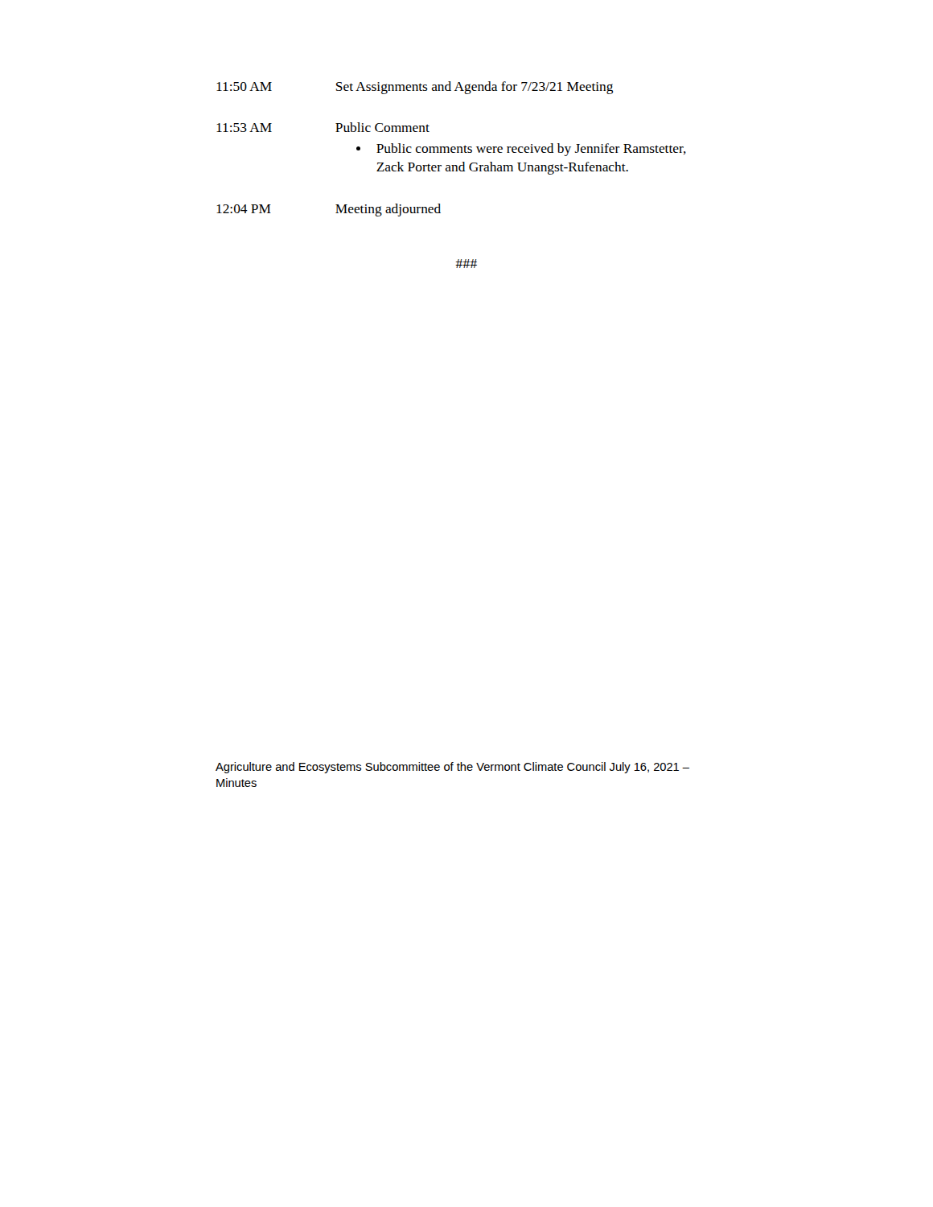11:50 AM
Set Assignments and Agenda for 7/23/21 Meeting
11:53 AM
Public Comment
Public comments were received by Jennifer Ramstetter, Zack Porter and Graham Unangst-Rufenacht.
12:04 PM
Meeting adjourned
###
Agriculture and Ecosystems Subcommittee of the Vermont Climate Council July 16, 2021 – Minutes